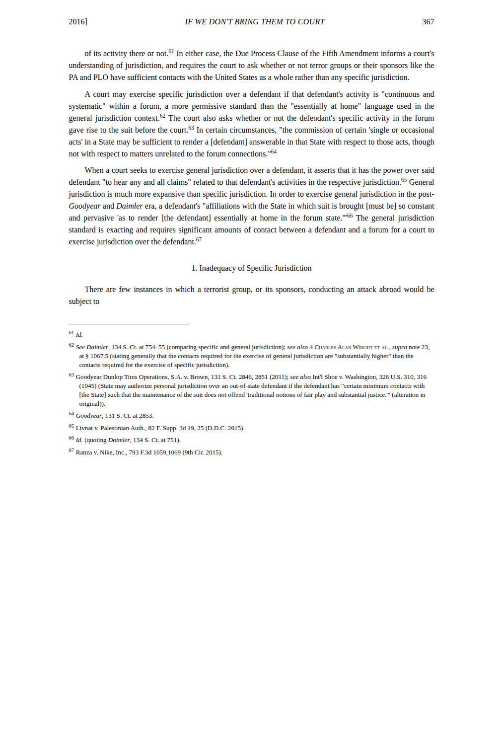2016] If We Don't Bring Them to Court 367
of its activity there or not.61 In either case, the Due Process Clause of the Fifth Amendment informs a court's understanding of jurisdiction, and requires the court to ask whether or not terror groups or their sponsors like the PA and PLO have sufficient contacts with the United States as a whole rather than any specific jurisdiction.
A court may exercise specific jurisdiction over a defendant if that defendant's activity is "continuous and systematic" within a forum, a more permissive standard than the "essentially at home" language used in the general jurisdiction context.62 The court also asks whether or not the defendant's specific activity in the forum gave rise to the suit before the court.63 In certain circumstances, "the commission of certain 'single or occasional acts' in a State may be sufficient to render a [defendant] answerable in that State with respect to those acts, though not with respect to matters unrelated to the forum connections."64
When a court seeks to exercise general jurisdiction over a defendant, it asserts that it has the power over said defendant "to hear any and all claims" related to that defendant's activities in the respective jurisdiction.65 General jurisdiction is much more expansive than specific jurisdiction. In order to exercise general jurisdiction in the post-Goodyear and Daimler era, a defendant's "affiliations with the State in which suit is brought [must be] so constant and pervasive 'as to render [the defendant] essentially at home in the forum state.'"66 The general jurisdiction standard is exacting and requires significant amounts of contact between a defendant and a forum for a court to exercise jurisdiction over the defendant.67
1. Inadequacy of Specific Jurisdiction
There are few instances in which a terrorist group, or its sponsors, conducting an attack abroad would be subject to
61 Id.
62 See Daimler, 134 S. Ct. at 754–55 (comparing specific and general jurisdiction); see also 4 Charles Alan Wright et al., supra note 23, at § 1067.5 (stating generally that the contacts required for the exercise of general jurisdiction are "substantially higher" than the contacts required for the exercise of specific jurisdiction).
63 Goodyear Dunlop Tires Operations, S.A. v. Brown, 131 S. Ct. 2846, 2851 (2011); see also Int'l Shoe v. Washington, 326 U.S. 310, 316 (1945) (State may authorize personal jurisdiction over an out-of-state defendant if the defendant has "certain minimum contacts with [the State] such that the maintenance of the suit does not offend 'traditional notions of fair play and substantial justice.'" (alteration in original)).
64 Goodyear, 131 S. Ct. at 2853.
65 Livnat v. Palestinian Auth., 82 F. Supp. 3d 19, 25 (D.D.C. 2015).
66 Id. (quoting Daimler, 134 S. Ct. at 751).
67 Ranza v. Nike, Inc., 793 F.3d 1059,1069 (9th Cir. 2015).